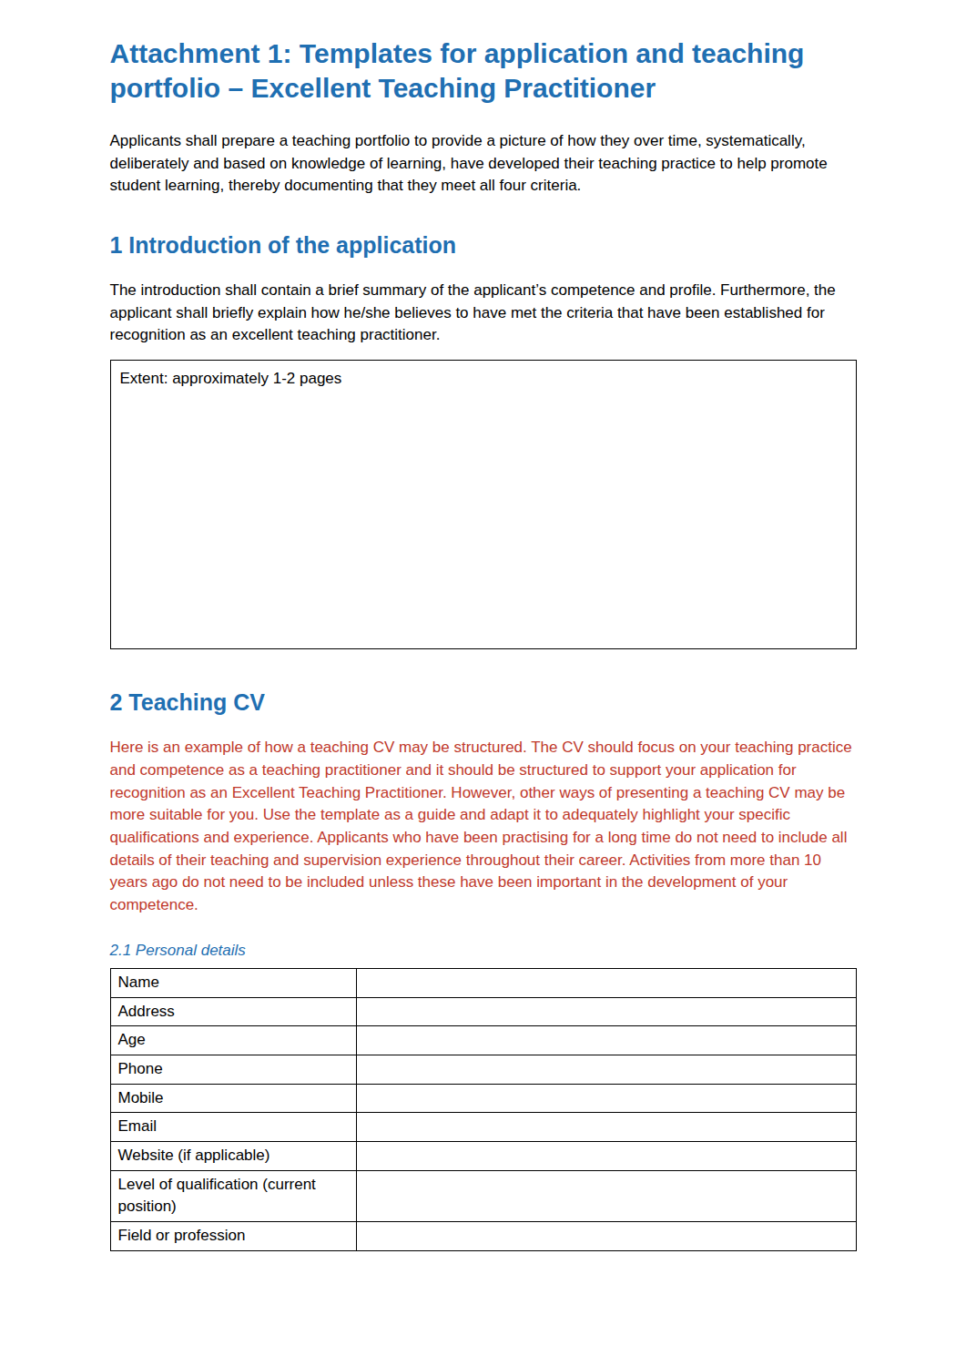Attachment 1: Templates for application and teaching portfolio – Excellent Teaching Practitioner
Applicants shall prepare a teaching portfolio to provide a picture of how they over time, systematically, deliberately and based on knowledge of learning, have developed their teaching practice to help promote student learning, thereby documenting that they meet all four criteria.
1 Introduction of the application
The introduction shall contain a brief summary of the applicant’s competence and profile. Furthermore, the applicant shall briefly explain how he/she believes to have met the criteria that have been established for recognition as an excellent teaching practitioner.
Extent: approximately 1-2 pages
2 Teaching CV
Here is an example of how a teaching CV may be structured. The CV should focus on your teaching practice and competence as a teaching practitioner and it should be structured to support your application for recognition as an Excellent Teaching Practitioner. However, other ways of presenting a teaching CV may be more suitable for you. Use the template as a guide and adapt it to adequately highlight your specific qualifications and experience. Applicants who have been practising for a long time do not need to include all details of their teaching and supervision experience throughout their career. Activities from more than 10 years ago do not need to be included unless these have been important in the development of your competence.
2.1 Personal details
| Name | |
| Address | |
| Age | |
| Phone | |
| Mobile | |
| Email | |
| Website (if applicable) | |
| Level of qualification (current position) | |
| Field or profession | |